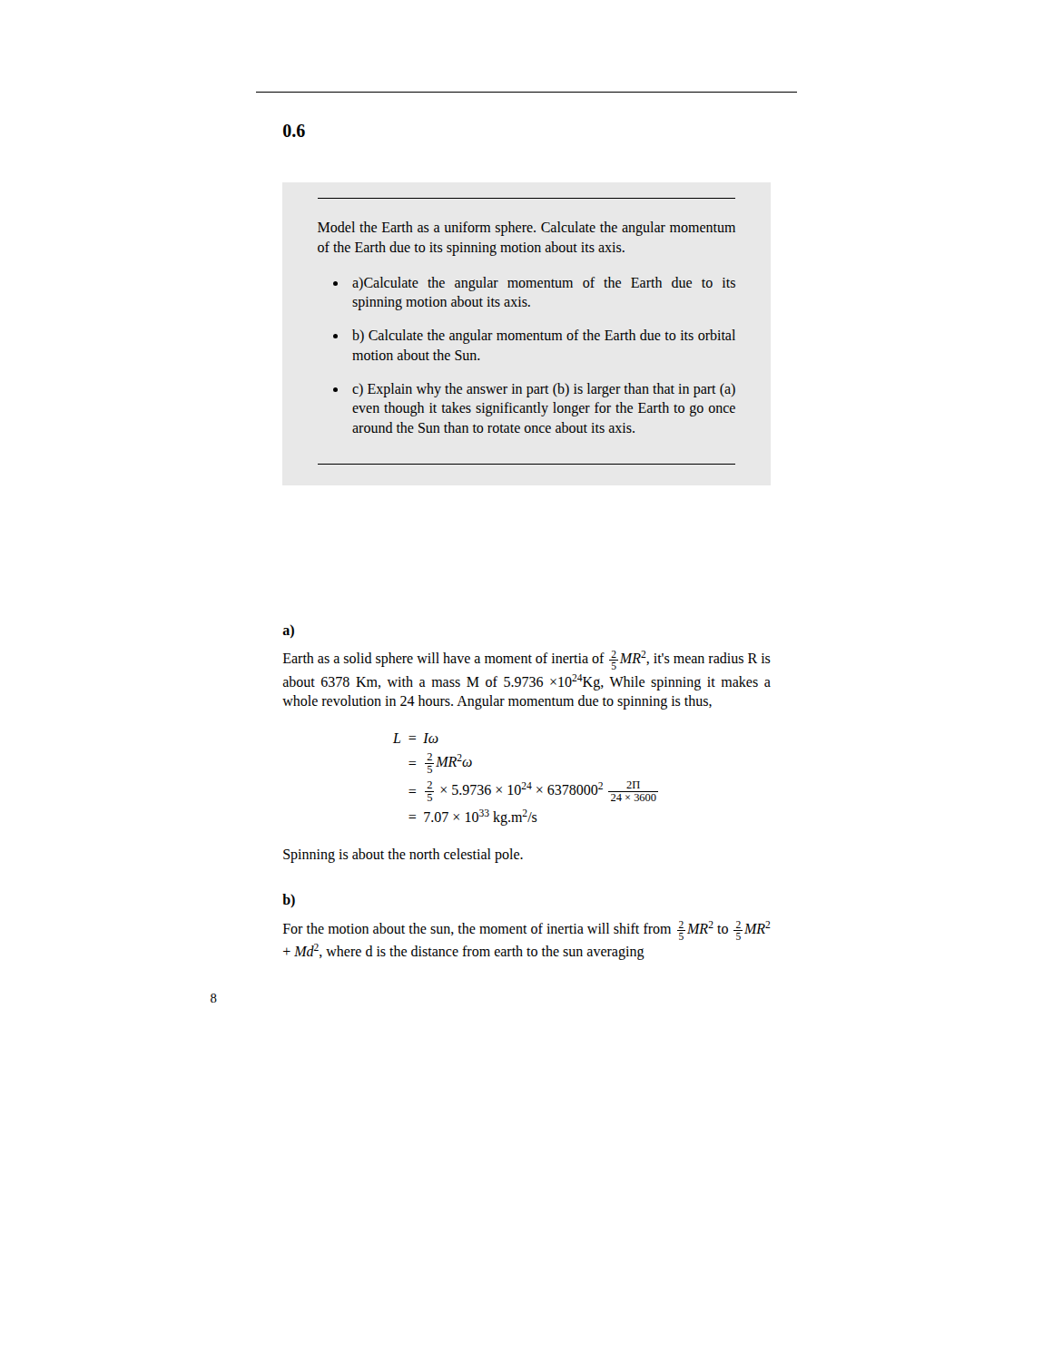0.6
Model the Earth as a uniform sphere. Calculate the angular momentum of the Earth due to its spinning motion about its axis.
a)Calculate the angular momentum of the Earth due to its spinning motion about its axis.
b) Calculate the angular momentum of the Earth due to its orbital motion about the Sun.
c) Explain why the answer in part (b) is larger than that in part (a) even though it takes significantly longer for the Earth to go once around the Sun than to rotate once about its axis.
a)
Earth as a solid sphere will have a moment of inertia of 25 MR2, it's mean radius R is about 6378 Km, with a mass M of 5.9736 ×1024Kg, While spinning it makes a whole revolution in 24 hours. Angular momentum due to spinning is thus,
| L | = | Iω |
| | = | 2 5 MR 2 ω |
| | = | 2 5 × 5.9736 × 10 24 × 6378000 2 2Π 24 × 3600 |
| | = | 7.07 × 10 33 kg.m 2 /s |
Spinning is about the north celestial pole.
b)
For the motion about the sun, the moment of inertia will shift from 25 MR2 to 25 MR2 + Md2, where d is the distance from earth to the sun averaging
8